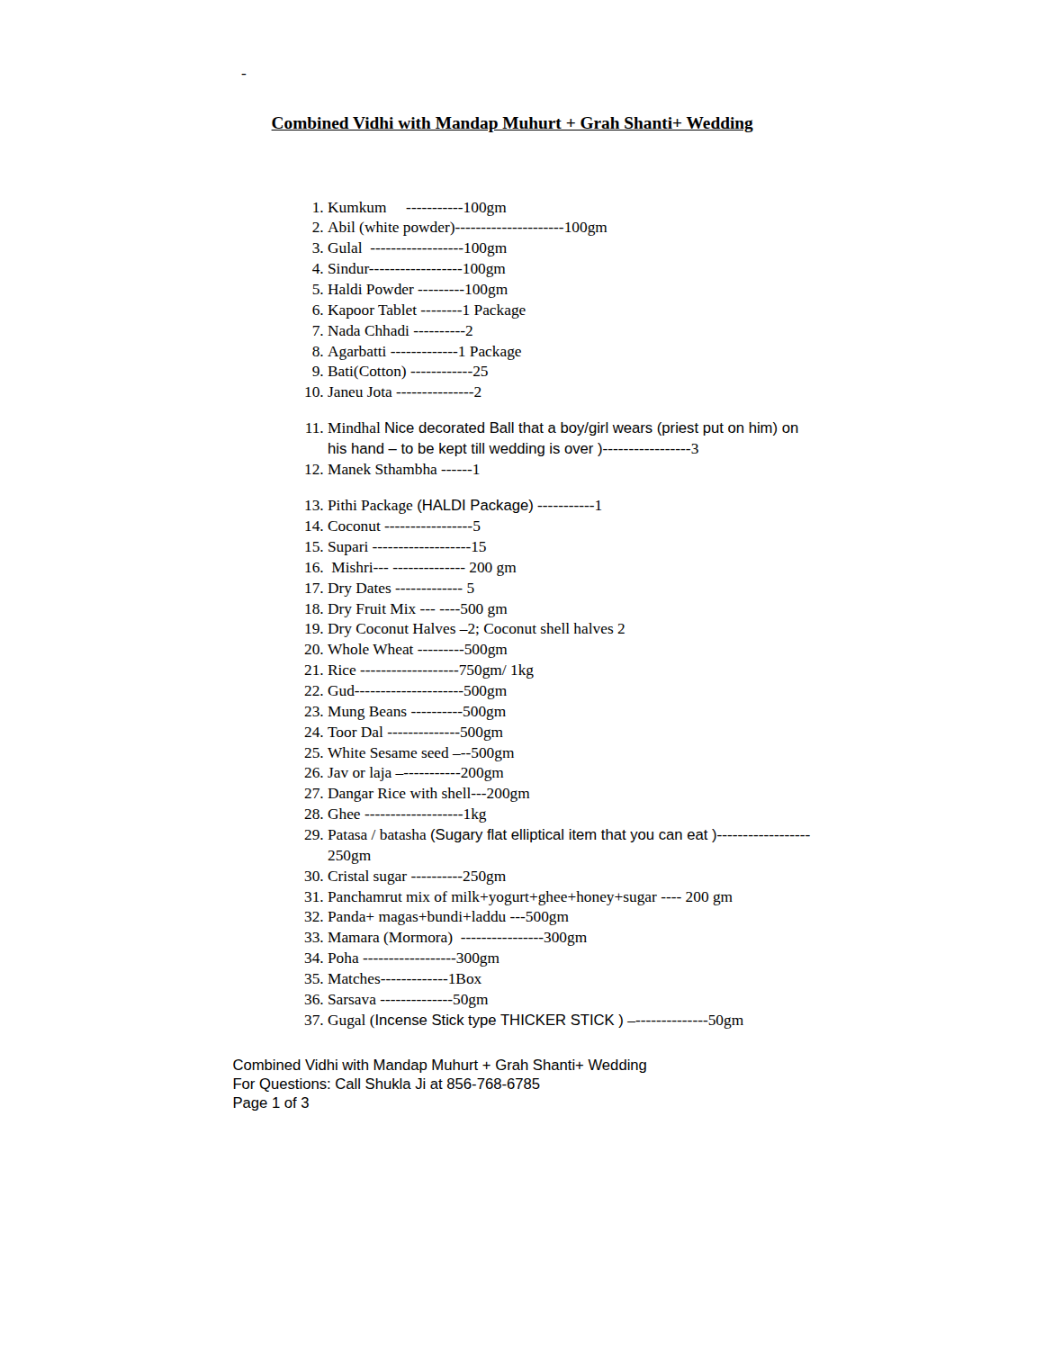-
Combined Vidhi with Mandap Muhurt + Grah Shanti+ Wedding
Kumkum -----------100gm
Abil (white powder)---------------------100gm
Gulal ------------------100gm
Sindur------------------100gm
Haldi Powder ---------100gm
Kapoor Tablet --------1 Package
Nada Chhadi ----------2
Agarbatti -------------1 Package
Bati(Cotton) ------------25
Janeu Jota ---------------2
Mindhal Nice decorated Ball that a boy/girl wears (priest put on him) on his hand – to be kept till wedding is over )-----------------3
Manek Sthambha ------1
Pithi Package (HALDI Package) -----------1
Coconut -----------------5
Supari -------------------15
Mishri--- -------------- 200 gm
Dry Dates ------------- 5
Dry Fruit Mix --- ----500 gm
Dry Coconut Halves –2; Coconut shell halves 2
Whole Wheat ---------500gm
Rice -------------------750gm/ 1kg
Gud---------------------500gm
Mung Beans ----------500gm
Toor Dal --------------500gm
White Sesame seed –--500gm
Jav or laja –-----------200gm
Dangar Rice with shell---200gm
Ghee -------------------1kg
Patasa / batasha (Sugary flat elliptical item that you can eat )------------------ 250gm
Cristal sugar ----------250gm
Panchamrut mix of milk+yogurt+ghee+honey+sugar ---- 200 gm
Panda+ magas+bundi+laddu ---500gm
Mamara (Mormora) ----------------300gm
Poha ------------------300gm
Matches-------------1Box
Sarsava --------------50gm
Gugal (Incense Stick type THICKER STICK ) –--------------50gm
Combined Vidhi with Mandap Muhurt + Grah Shanti+ Wedding
For Questions: Call Shukla Ji at 856-768-6785
Page 1 of 3